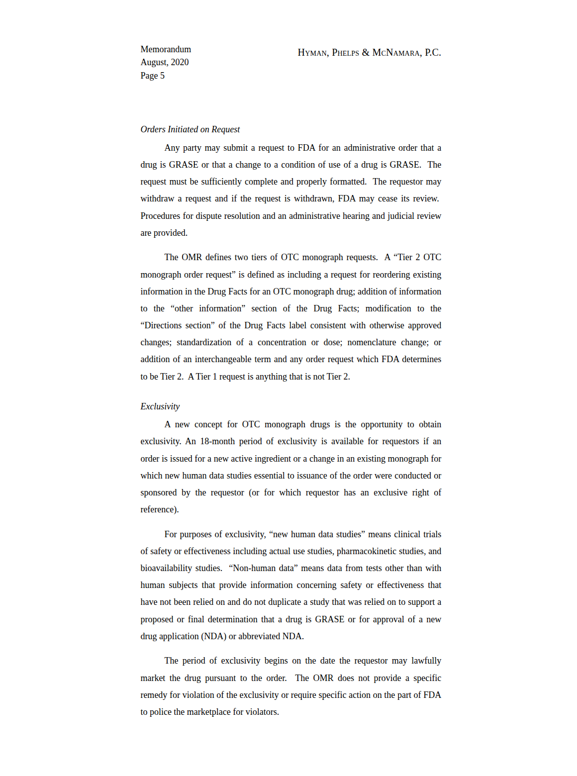Memorandum
August, 2020
Page 5
Hyman, Phelps & McNamara, P.C.
Orders Initiated on Request
Any party may submit a request to FDA for an administrative order that a drug is GRASE or that a change to a condition of use of a drug is GRASE. The request must be sufficiently complete and properly formatted. The requestor may withdraw a request and if the request is withdrawn, FDA may cease its review. Procedures for dispute resolution and an administrative hearing and judicial review are provided.
The OMR defines two tiers of OTC monograph requests. A “Tier 2 OTC monograph order request” is defined as including a request for reordering existing information in the Drug Facts for an OTC monograph drug; addition of information to the “other information” section of the Drug Facts; modification to the “Directions section” of the Drug Facts label consistent with otherwise approved changes; standardization of a concentration or dose; nomenclature change; or addition of an interchangeable term and any order request which FDA determines to be Tier 2. A Tier 1 request is anything that is not Tier 2.
Exclusivity
A new concept for OTC monograph drugs is the opportunity to obtain exclusivity. An 18-month period of exclusivity is available for requestors if an order is issued for a new active ingredient or a change in an existing monograph for which new human data studies essential to issuance of the order were conducted or sponsored by the requestor (or for which requestor has an exclusive right of reference).
For purposes of exclusivity, “new human data studies” means clinical trials of safety or effectiveness including actual use studies, pharmacokinetic studies, and bioavailability studies. “Non-human data” means data from tests other than with human subjects that provide information concerning safety or effectiveness that have not been relied on and do not duplicate a study that was relied on to support a proposed or final determination that a drug is GRASE or for approval of a new drug application (NDA) or abbreviated NDA.
The period of exclusivity begins on the date the requestor may lawfully market the drug pursuant to the order. The OMR does not provide a specific remedy for violation of the exclusivity or require specific action on the part of FDA to police the marketplace for violators.